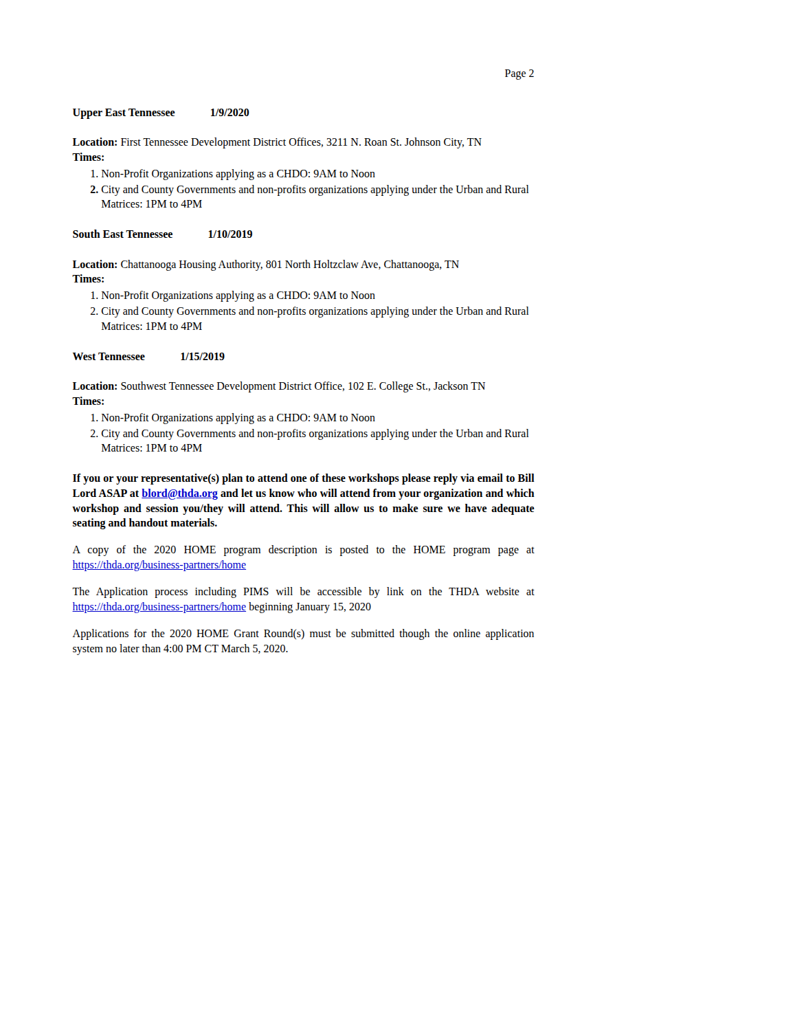Page 2
Upper East Tennessee
1/9/2020
Location: First Tennessee Development District Offices, 3211 N. Roan St. Johnson City, TN
Times:
Non-Profit Organizations applying as a CHDO: 9AM to Noon
City and County Governments and non-profits organizations applying under the Urban and Rural Matrices: 1PM to 4PM
South East Tennessee
1/10/2019
Location: Chattanooga Housing Authority, 801 North Holtzclaw Ave, Chattanooga, TN
Times:
Non-Profit Organizations applying as a CHDO: 9AM to Noon
City and County Governments and non-profits organizations applying under the Urban and Rural Matrices: 1PM to 4PM
West Tennessee
1/15/2019
Location: Southwest Tennessee Development District Office, 102 E. College St., Jackson TN
Times:
Non-Profit Organizations applying as a CHDO: 9AM to Noon
City and County Governments and non-profits organizations applying under the Urban and Rural Matrices: 1PM to 4PM
If you or your representative(s) plan to attend one of these workshops please reply via email to Bill Lord ASAP at blord@thda.org and let us know who will attend from your organization and which workshop and session you/they will attend. This will allow us to make sure we have adequate seating and handout materials.
A copy of the 2020 HOME program description is posted to the HOME program page at https://thda.org/business-partners/home
The Application process including PIMS will be accessible by link on the THDA website at https://thda.org/business-partners/home beginning January 15, 2020
Applications for the 2020 HOME Grant Round(s) must be submitted though the online application system no later than 4:00 PM CT March 5, 2020.